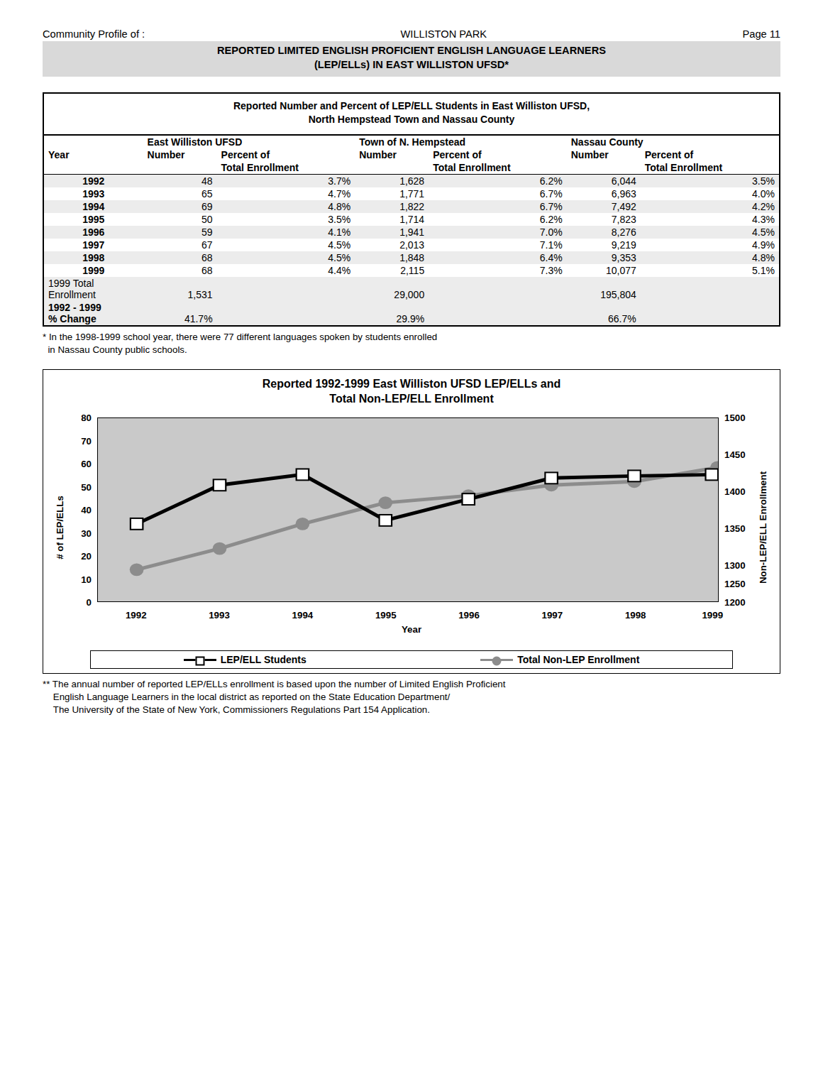Community Profile of :
WILLISTON PARK
Page 11
REPORTED LIMITED ENGLISH PROFICIENT ENGLISH LANGUAGE LEARNERS
(LEP/ELLs) IN EAST WILLISTON UFSD*
Reported Number and Percent of LEP/ELL Students in East Williston UFSD, North Hempstead Town and Nassau County
| | East Williston UFSD | Town of N. Hempstead | Nassau County |
| --- | --- | --- | --- |
| Year | Number | Percent of | Number | Percent of | Number | Percent of |
| | | Total Enrollment | | Total Enrollment | | Total Enrollment |
| 1992 | 48 | 3.7% | 1,628 | 6.2% | 6,044 | 3.5% |
| 1993 | 65 | 4.7% | 1,771 | 6.7% | 6,963 | 4.0% |
| 1994 | 69 | 4.8% | 1,822 | 6.7% | 7,492 | 4.2% |
| 1995 | 50 | 3.5% | 1,714 | 6.2% | 7,823 | 4.3% |
| 1996 | 59 | 4.1% | 1,941 | 7.0% | 8,276 | 4.5% |
| 1997 | 67 | 4.5% | 2,013 | 7.1% | 9,219 | 4.9% |
| 1998 | 68 | 4.5% | 1,848 | 6.4% | 9,353 | 4.8% |
| 1999 | 68 | 4.4% | 2,115 | 7.3% | 10,077 | 5.1% |
| 1999 Total Enrollment | 1,531 | | 29,000 | | 195,804 | |
| 1992 - 1999 % Change | 41.7% | | 29.9% | | 66.7% | |
* In the 1998-1999 school year, there were 77 different languages spoken by students enrolled
in Nassau County public schools.
Reported 1992-1999 East Williston UFSD LEP/ELLs and
Total Non-LEP/ELL Enrollment
# of LEP/ELLs
Non-LEP/ELL Enrollment
80
70
60
50
40
30
20
10
0
1500
1450
1400
1350
1300
1250
1200
1150
1992
1993
1994
1995
1996
1997
1998
1999
Year
LEP/ELL Students
Total Non-LEP Enrollment
** The annual number of reported LEP/ELLs enrollment is based upon the number of Limited English Proficient
English Language Learners in the local district as reported on the State Education Department/
The University of the State of New York, Commissioners Regulations Part 154 Application.